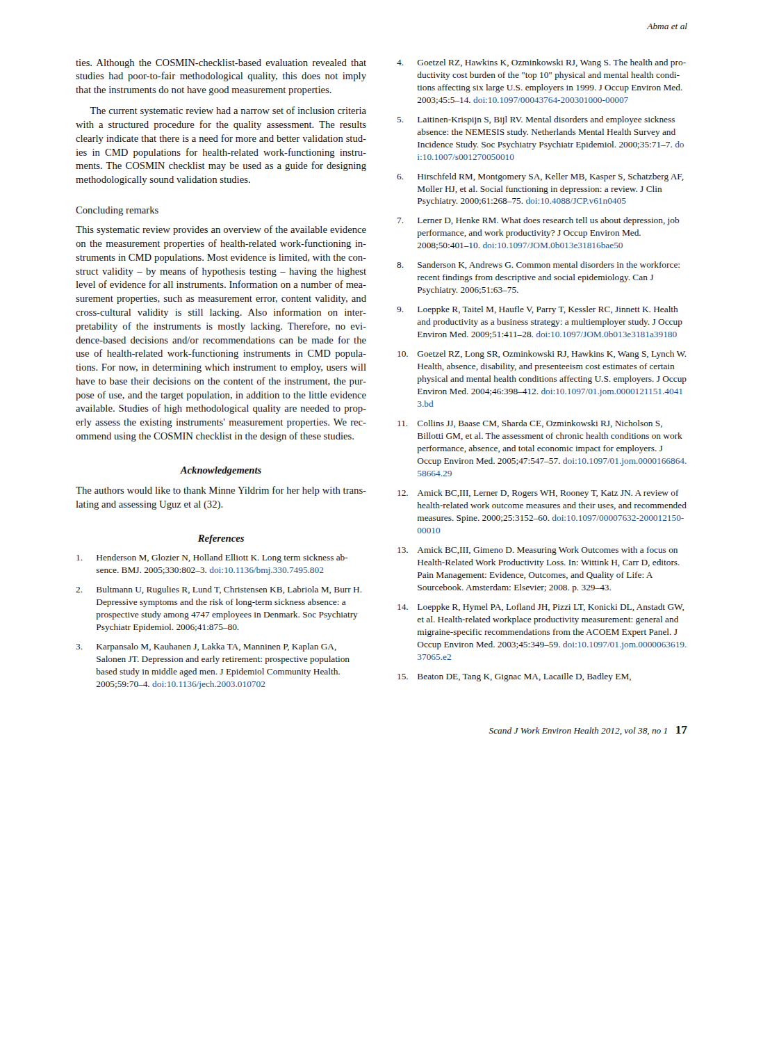Abma et al
ties. Although the COSMIN-checklist-based evaluation revealed that studies had poor-to-fair methodological quality, this does not imply that the instruments do not have good measurement properties.
The current systematic review had a narrow set of inclusion criteria with a structured procedure for the quality assessment. The results clearly indicate that there is a need for more and better validation studies in CMD populations for health-related work-functioning instruments. The COSMIN checklist may be used as a guide for designing methodologically sound validation studies.
Concluding remarks
This systematic review provides an overview of the available evidence on the measurement properties of health-related work-functioning instruments in CMD populations. Most evidence is limited, with the construct validity – by means of hypothesis testing – having the highest level of evidence for all instruments. Information on a number of measurement properties, such as measurement error, content validity, and cross-cultural validity is still lacking. Also information on interpretability of the instruments is mostly lacking. Therefore, no evidence-based decisions and/or recommendations can be made for the use of health-related work-functioning instruments in CMD populations. For now, in determining which instrument to employ, users will have to base their decisions on the content of the instrument, the purpose of use, and the target population, in addition to the little evidence available. Studies of high methodological quality are needed to properly assess the existing instruments' measurement properties. We recommend using the COSMIN checklist in the design of these studies.
Acknowledgements
The authors would like to thank Minne Yildrim for her help with translating and assessing Uguz et al (32).
References
Henderson M, Glozier N, Holland Elliott K. Long term sickness absence. BMJ. 2005;330:802–3. doi:10.1136/bmj.330.7495.802
Bultmann U, Rugulies R, Lund T, Christensen KB, Labriola M, Burr H. Depressive symptoms and the risk of long-term sickness absence: a prospective study among 4747 employees in Denmark. Soc Psychiatry Psychiatr Epidemiol. 2006;41:875–80.
Karpansalo M, Kauhanen J, Lakka TA, Manninen P, Kaplan GA, Salonen JT. Depression and early retirement: prospective population based study in middle aged men. J Epidemiol Community Health. 2005;59:70–4. doi:10.1136/jech.2003.010702
Goetzel RZ, Hawkins K, Ozminkowski RJ, Wang S. The health and productivity cost burden of the "top 10" physical and mental health conditions affecting six large U.S. employers in 1999. J Occup Environ Med. 2003;45:5–14. doi:10.1097/00043764-200301000-00007
Laitinen-Krispijn S, Bijl RV. Mental disorders and employee sickness absence: the NEMESIS study. Netherlands Mental Health Survey and Incidence Study. Soc Psychiatry Psychiatr Epidemiol. 2000;35:71–7. doi:10.1007/s001270050010
Hirschfeld RM, Montgomery SA, Keller MB, Kasper S, Schatzberg AF, Moller HJ, et al. Social functioning in depression: a review. J Clin Psychiatry. 2000;61:268–75. doi:10.4088/JCP.v61n0405
Lerner D, Henke RM. What does research tell us about depression, job performance, and work productivity? J Occup Environ Med. 2008;50:401–10. doi:10.1097/JOM.0b013e31816bae50
Sanderson K, Andrews G. Common mental disorders in the workforce: recent findings from descriptive and social epidemiology. Can J Psychiatry. 2006;51:63–75.
Loeppke R, Taitel M, Haufle V, Parry T, Kessler RC, Jinnett K. Health and productivity as a business strategy: a multiemployer study. J Occup Environ Med. 2009;51:411–28. doi:10.1097/JOM.0b013e3181a39180
Goetzel RZ, Long SR, Ozminkowski RJ, Hawkins K, Wang S, Lynch W. Health, absence, disability, and presenteeism cost estimates of certain physical and mental health conditions affecting U.S. employers. J Occup Environ Med. 2004;46:398–412. doi:10.1097/01.jom.0000121151.40413.bd
Collins JJ, Baase CM, Sharda CE, Ozminkowski RJ, Nicholson S, Billotti GM, et al. The assessment of chronic health conditions on work performance, absence, and total economic impact for employers. J Occup Environ Med. 2005;47:547–57. doi:10.1097/01.jom.0000166864.58664.29
Amick BC,III, Lerner D, Rogers WH, Rooney T, Katz JN. A review of health-related work outcome measures and their uses, and recommended measures. Spine. 2000;25:3152–60. doi:10.1097/00007632-200012150-00010
Amick BC,III, Gimeno D. Measuring Work Outcomes with a focus on Health-Related Work Productivity Loss. In: Wittink H, Carr D, editors. Pain Management: Evidence, Outcomes, and Quality of Life: A Sourcebook. Amsterdam: Elsevier; 2008. p. 329–43.
Loeppke R, Hymel PA, Lofland JH, Pizzi LT, Konicki DL, Anstadt GW, et al. Health-related workplace productivity measurement: general and migraine-specific recommendations from the ACOEM Expert Panel. J Occup Environ Med. 2003;45:349–59. doi:10.1097/01.jom.0000063619.37065.e2
Beaton DE, Tang K, Gignac MA, Lacaille D, Badley EM,
Scand J Work Environ Health 2012, vol 38, no 117